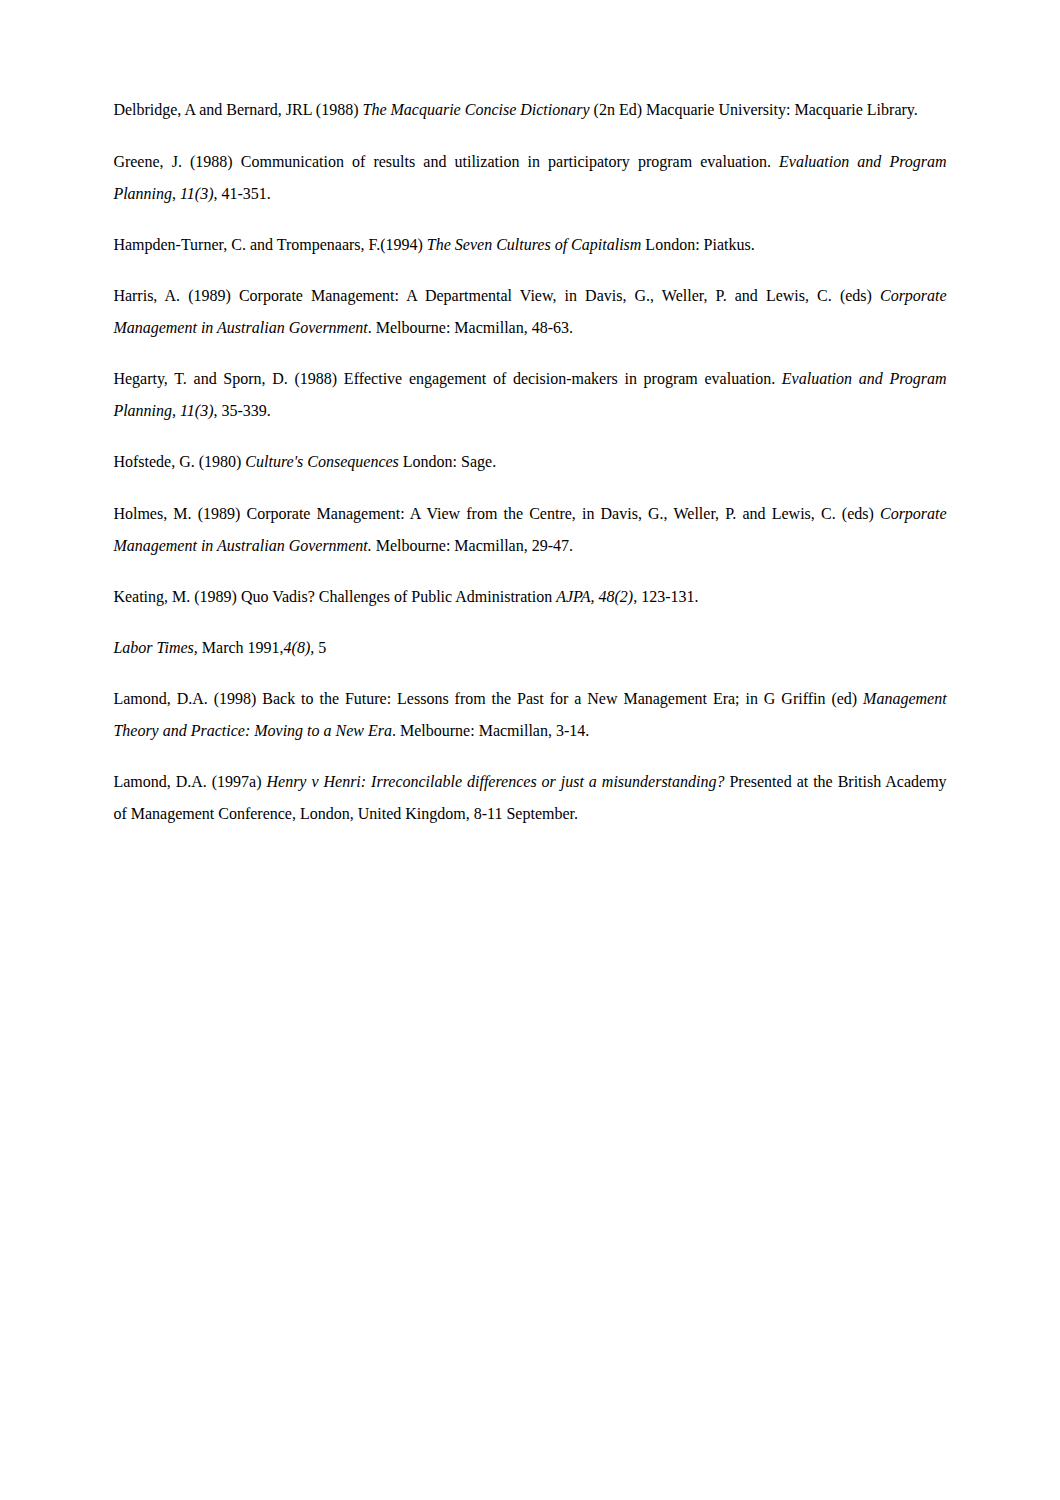Delbridge, A and Bernard, JRL (1988) The Macquarie Concise Dictionary (2n Ed) Macquarie University: Macquarie Library.
Greene, J. (1988) Communication of results and utilization in participatory program evaluation. Evaluation and Program Planning, 11(3), 41-351.
Hampden-Turner, C. and Trompenaars, F.(1994) The Seven Cultures of Capitalism London: Piatkus.
Harris, A. (1989) Corporate Management: A Departmental View, in Davis, G., Weller, P. and Lewis, C. (eds) Corporate Management in Australian Government. Melbourne: Macmillan, 48-63.
Hegarty, T. and Sporn, D. (1988) Effective engagement of decision-makers in program evaluation. Evaluation and Program Planning, 11(3), 35-339.
Hofstede, G. (1980) Culture's Consequences London: Sage.
Holmes, M. (1989) Corporate Management: A View from the Centre, in Davis, G., Weller, P. and Lewis, C. (eds) Corporate Management in Australian Government. Melbourne: Macmillan, 29-47.
Keating, M. (1989) Quo Vadis? Challenges of Public Administration AJPA, 48(2), 123-131.
Labor Times, March 1991,4(8), 5
Lamond, D.A. (1998) Back to the Future: Lessons from the Past for a New Management Era; in G Griffin (ed) Management Theory and Practice: Moving to a New Era. Melbourne: Macmillan, 3-14.
Lamond, D.A. (1997a) Henry v Henri: Irreconcilable differences or just a misunderstanding? Presented at the British Academy of Management Conference, London, United Kingdom, 8-11 September.